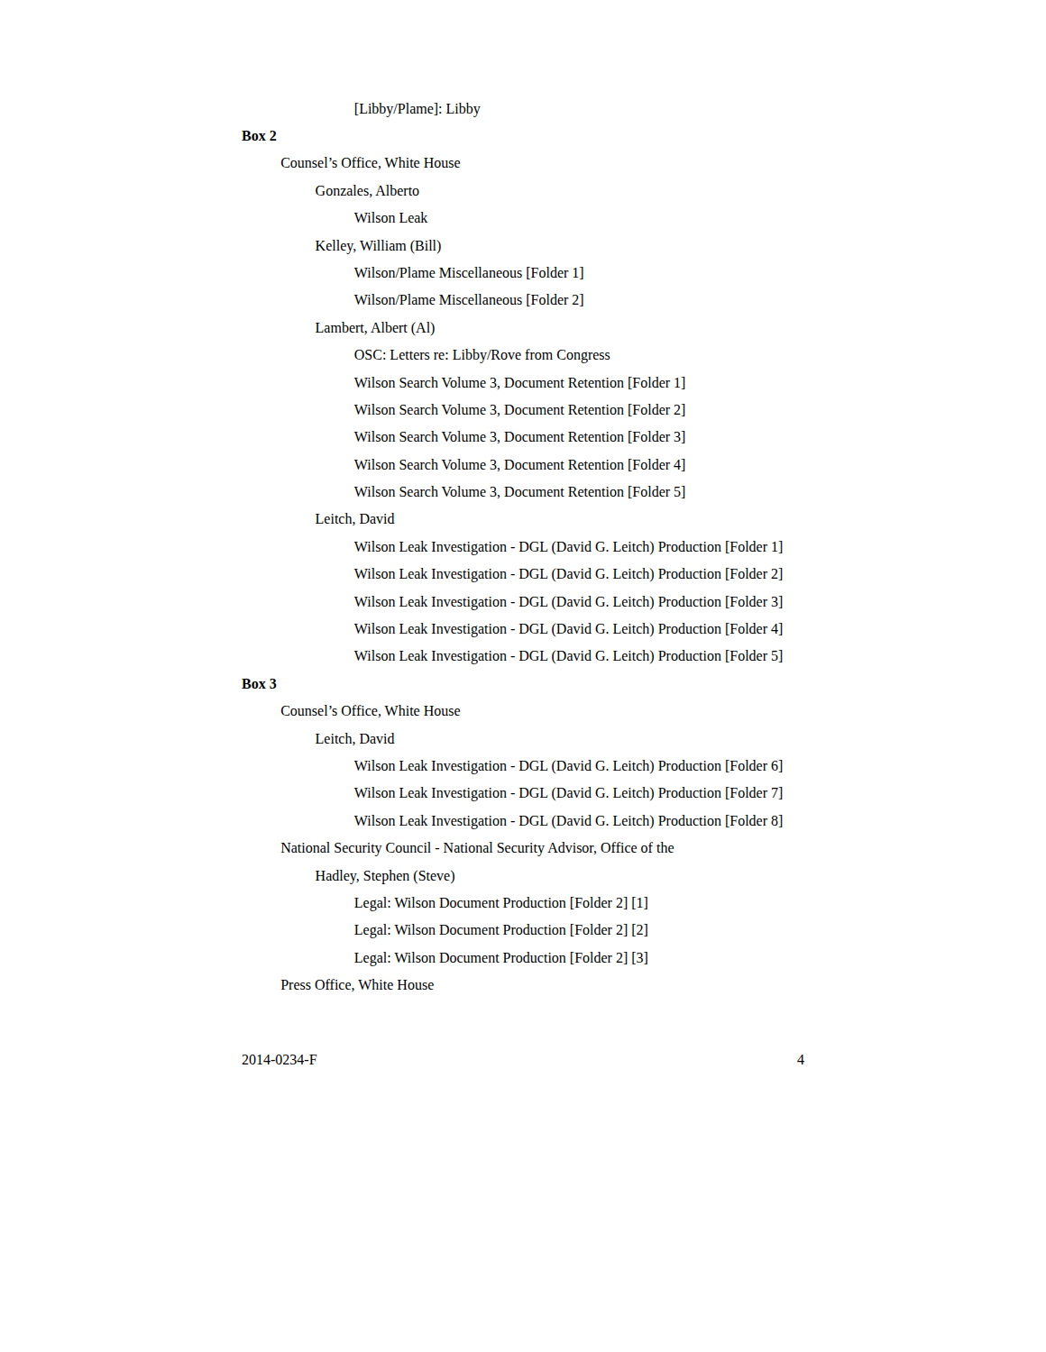[Libby/Plame]: Libby
Box 2
Counsel’s Office, White House
Gonzales, Alberto
Wilson Leak
Kelley, William (Bill)
Wilson/Plame Miscellaneous [Folder 1]
Wilson/Plame Miscellaneous [Folder 2]
Lambert, Albert (Al)
OSC: Letters re: Libby/Rove from Congress
Wilson Search Volume 3, Document Retention [Folder 1]
Wilson Search Volume 3, Document Retention [Folder 2]
Wilson Search Volume 3, Document Retention [Folder 3]
Wilson Search Volume 3, Document Retention [Folder 4]
Wilson Search Volume 3, Document Retention [Folder 5]
Leitch, David
Wilson Leak Investigation - DGL (David G. Leitch) Production [Folder 1]
Wilson Leak Investigation - DGL (David G. Leitch) Production [Folder 2]
Wilson Leak Investigation - DGL (David G. Leitch) Production [Folder 3]
Wilson Leak Investigation - DGL (David G. Leitch) Production [Folder 4]
Wilson Leak Investigation - DGL (David G. Leitch) Production [Folder 5]
Box 3
Counsel’s Office, White House
Leitch, David
Wilson Leak Investigation - DGL (David G. Leitch) Production [Folder 6]
Wilson Leak Investigation - DGL (David G. Leitch) Production [Folder 7]
Wilson Leak Investigation - DGL (David G. Leitch) Production [Folder 8]
National Security Council - National Security Advisor, Office of the
Hadley, Stephen (Steve)
Legal: Wilson Document Production [Folder 2] [1]
Legal: Wilson Document Production [Folder 2] [2]
Legal: Wilson Document Production [Folder 2] [3]
Press Office, White House
2014-0234-F 4